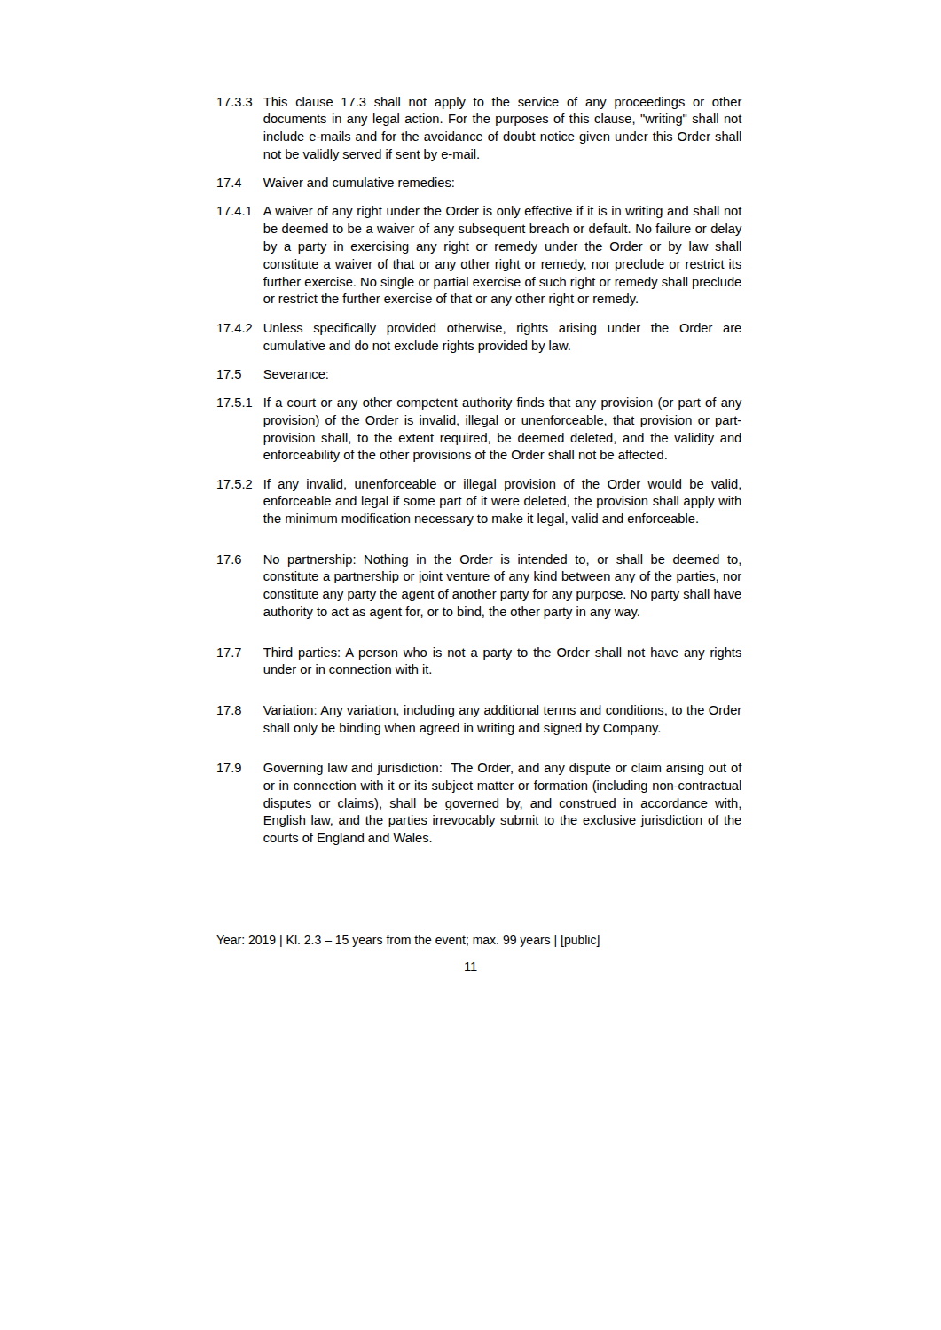17.3.3
This clause 17.3 shall not apply to the service of any proceedings or other documents in any legal action. For the purposes of this clause, "writing" shall not include e-mails and for the avoidance of doubt notice given under this Order shall not be validly served if sent by e-mail.
17.4
Waiver and cumulative remedies:
17.4.1
A waiver of any right under the Order is only effective if it is in writing and shall not be deemed to be a waiver of any subsequent breach or default. No failure or delay by a party in exercising any right or remedy under the Order or by law shall constitute a waiver of that or any other right or remedy, nor preclude or restrict its further exercise. No single or partial exercise of such right or remedy shall preclude or restrict the further exercise of that or any other right or remedy.
17.4.2
Unless specifically provided otherwise, rights arising under the Order are cumulative and do not exclude rights provided by law.
17.5
Severance:
17.5.1
If a court or any other competent authority finds that any provision (or part of any provision) of the Order is invalid, illegal or unenforceable, that provision or part-provision shall, to the extent required, be deemed deleted, and the validity and enforceability of the other provisions of the Order shall not be affected.
17.5.2
If any invalid, unenforceable or illegal provision of the Order would be valid, enforceable and legal if some part of it were deleted, the provision shall apply with the minimum modification necessary to make it legal, valid and enforceable.
17.6
No partnership: Nothing in the Order is intended to, or shall be deemed to, constitute a partnership or joint venture of any kind between any of the parties, nor constitute any party the agent of another party for any purpose. No party shall have authority to act as agent for, or to bind, the other party in any way.
17.7
Third parties: A person who is not a party to the Order shall not have any rights under or in connection with it.
17.8
Variation: Any variation, including any additional terms and conditions, to the Order shall only be binding when agreed in writing and signed by Company.
17.9
Governing law and jurisdiction: The Order, and any dispute or claim arising out of or in connection with it or its subject matter or formation (including non-contractual disputes or claims), shall be governed by, and construed in accordance with, English law, and the parties irrevocably submit to the exclusive jurisdiction of the courts of England and Wales.
Year: 2019 | Kl. 2.3 – 15 years from the event; max. 99 years | [public]
11